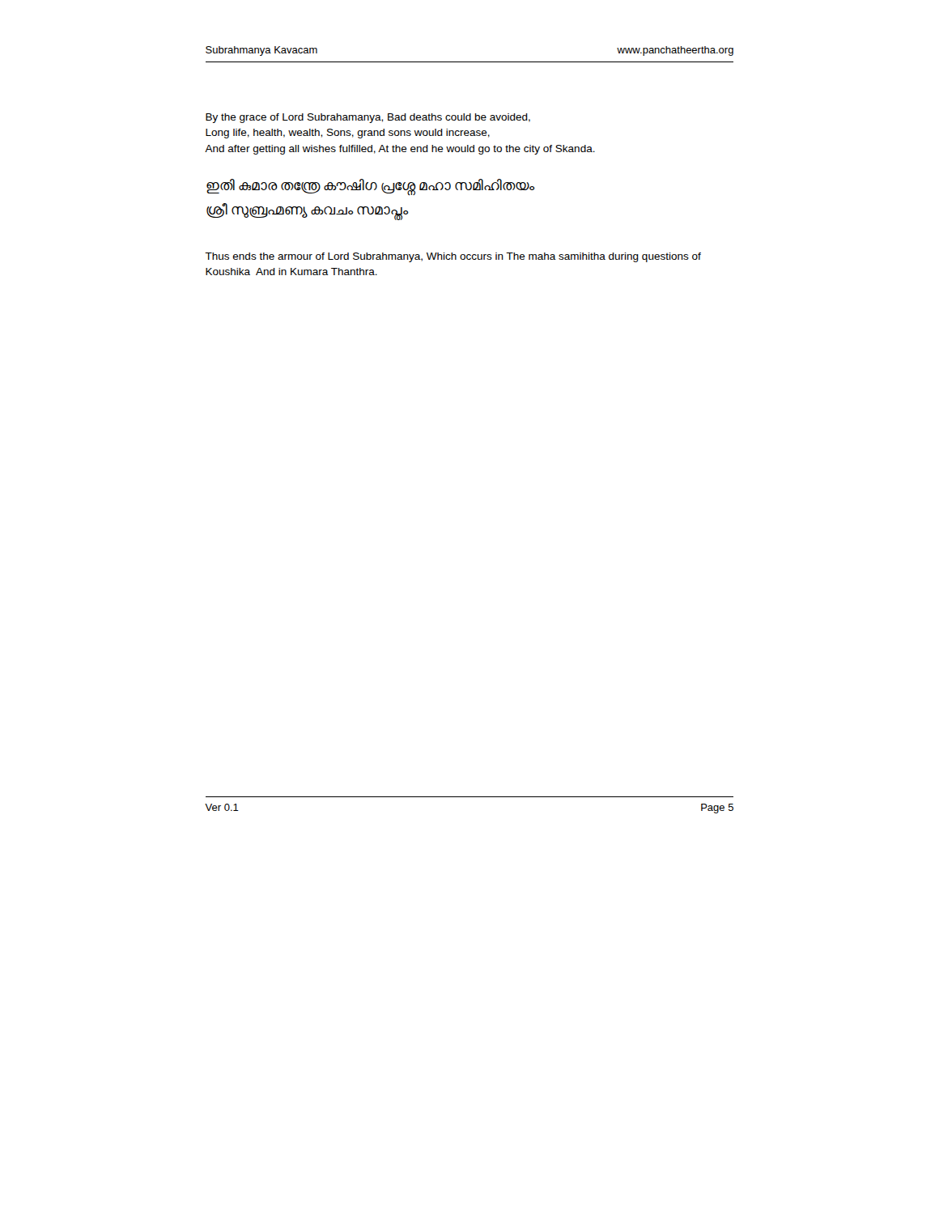Subrahmanya Kavacam www.panchatheertha.org
By the grace of Lord Subrahamanya, Bad deaths could be avoided,
Long life, health, wealth, Sons, grand sons would increase,
And after getting all wishes fulfilled, At the end he would go to the city of Skanda.
ഇതി കുമാര തന്ത്രേ കൗഷിഗ പ്രശ്നേ മഹാ സമിഹിതയം
ശ്രീ സുബ്രഹ്മണ്യ കവചം സമാപ്തം
Thus ends the armour of Lord Subrahmanya, Which occurs in The maha samihitha during questions of Koushika And in Kumara Thanthra.
Ver 0.1 Page 5